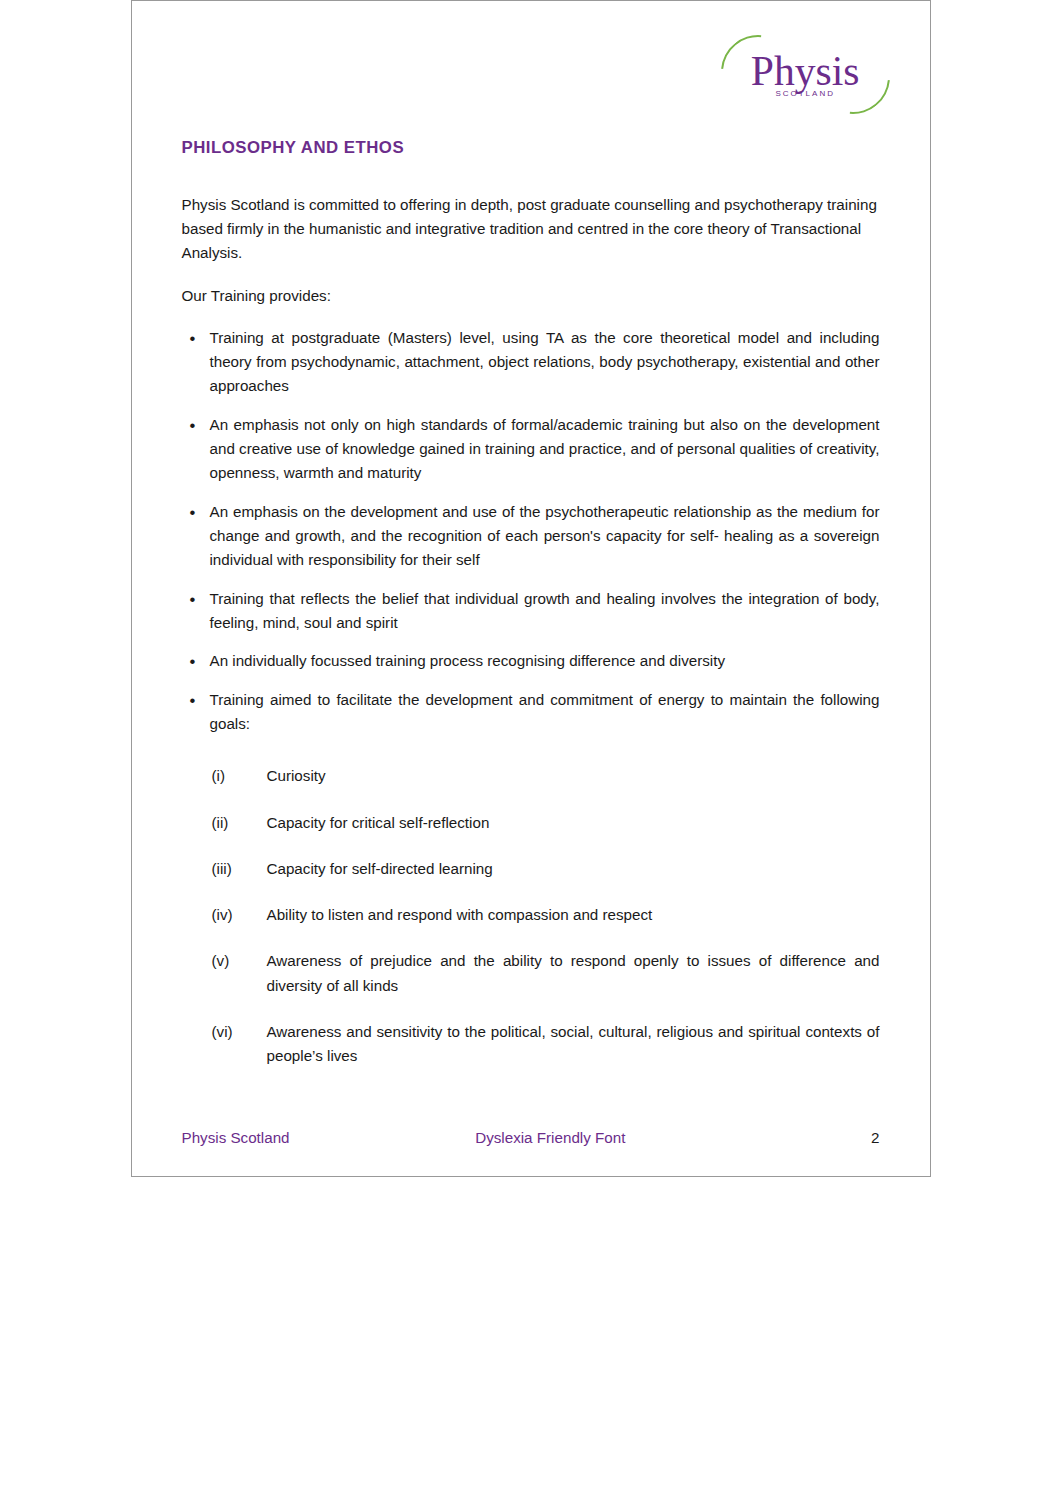Physis SCOTLAND
PHILOSOPHY AND ETHOS
Physis Scotland is committed to offering in depth, post graduate counselling and psychotherapy training based firmly in the humanistic and integrative tradition and centred in the core theory of Transactional Analysis.
Our Training provides:
Training at postgraduate (Masters) level, using TA as the core theoretical model and including theory from psychodynamic, attachment, object relations, body psychotherapy, existential and other approaches
An emphasis not only on high standards of formal/academic training but also on the development and creative use of knowledge gained in training and practice, and of personal qualities of creativity, openness, warmth and maturity
An emphasis on the development and use of the psychotherapeutic relationship as the medium for change and growth, and the recognition of each person's capacity for self- healing as a sovereign individual with responsibility for their self
Training that reflects the belief that individual growth and healing involves the integration of body, feeling, mind, soul and spirit
An individually focussed training process recognising difference and diversity
Training aimed to facilitate the development and commitment of energy to maintain the following goals:
(i) Curiosity
(ii) Capacity for critical self-reflection
(iii) Capacity for self-directed learning
(iv) Ability to listen and respond with compassion and respect
(v) Awareness of prejudice and the ability to respond openly to issues of difference and diversity of all kinds
(vi) Awareness and sensitivity to the political, social, cultural, religious and spiritual contexts of people’s lives
Physis Scotland
Dyslexia Friendly Font
2